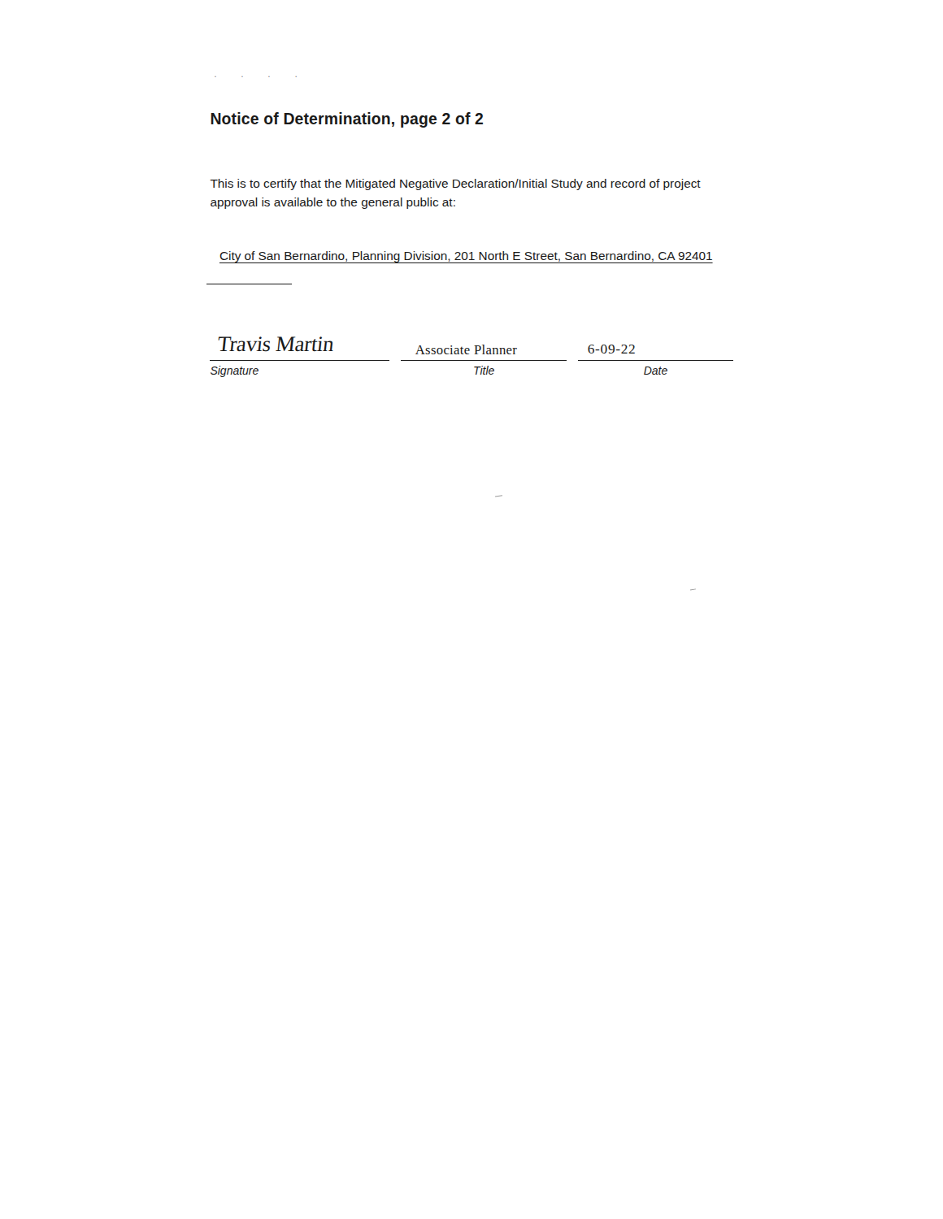. . . .
Notice of Determination, page 2 of 2
This is to certify that the Mitigated Negative Declaration/Initial Study and record of project approval is available to the general public at:
City of San Bernardino, Planning Division, 201 North E Street, San Bernardino, CA 92401
Travis Martin
Signature
Associate Planner
Title
6-09-22
Date